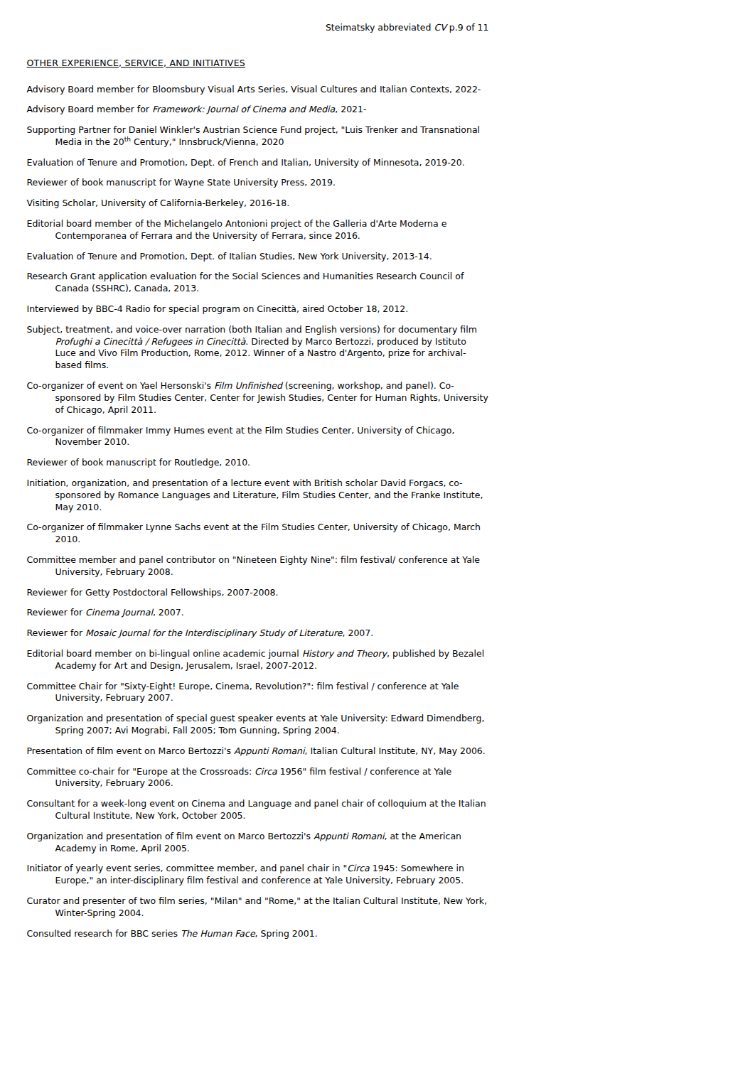Steimatsky abbreviated CV p.9 of 11
OTHER EXPERIENCE, SERVICE, AND INITIATIVES
Advisory Board member for Bloomsbury Visual Arts Series, Visual Cultures and Italian Contexts, 2022-
Advisory Board member for Framework: Journal of Cinema and Media, 2021-
Supporting Partner for Daniel Winkler's Austrian Science Fund project, "Luis Trenker and Transnational Media in the 20th Century," Innsbruck/Vienna, 2020
Evaluation of Tenure and Promotion, Dept. of French and Italian, University of Minnesota, 2019-20.
Reviewer of book manuscript for Wayne State University Press, 2019.
Visiting Scholar, University of California-Berkeley, 2016-18.
Editorial board member of the Michelangelo Antonioni project of the Galleria d'Arte Moderna e Contemporanea of Ferrara and the University of Ferrara, since 2016.
Evaluation of Tenure and Promotion, Dept. of Italian Studies, New York University, 2013-14.
Research Grant application evaluation for the Social Sciences and Humanities Research Council of Canada (SSHRC), Canada, 2013.
Interviewed by BBC-4 Radio for special program on Cinecittà, aired October 18, 2012.
Subject, treatment, and voice-over narration (both Italian and English versions) for documentary film Profughi a Cinecittà / Refugees in Cinecittà. Directed by Marco Bertozzi, produced by Istituto Luce and Vivo Film Production, Rome, 2012. Winner of a Nastro d'Argento, prize for archival-based films.
Co-organizer of event on Yael Hersonski's Film Unfinished (screening, workshop, and panel). Co-sponsored by Film Studies Center, Center for Jewish Studies, Center for Human Rights, University of Chicago, April 2011.
Co-organizer of filmmaker Immy Humes event at the Film Studies Center, University of Chicago, November 2010.
Reviewer of book manuscript for Routledge, 2010.
Initiation, organization, and presentation of a lecture event with British scholar David Forgacs, co-sponsored by Romance Languages and Literature, Film Studies Center, and the Franke Institute, May 2010.
Co-organizer of filmmaker Lynne Sachs event at the Film Studies Center, University of Chicago, March 2010.
Committee member and panel contributor on "Nineteen Eighty Nine": film festival/ conference at Yale University, February 2008.
Reviewer for Getty Postdoctoral Fellowships, 2007-2008.
Reviewer for Cinema Journal, 2007.
Reviewer for Mosaic Journal for the Interdisciplinary Study of Literature, 2007.
Editorial board member on bi-lingual online academic journal History and Theory, published by Bezalel Academy for Art and Design, Jerusalem, Israel, 2007-2012.
Committee Chair for "Sixty-Eight! Europe, Cinema, Revolution?": film festival / conference at Yale University, February 2007.
Organization and presentation of special guest speaker events at Yale University: Edward Dimendberg, Spring 2007; Avi Mograbi, Fall 2005; Tom Gunning, Spring 2004.
Presentation of film event on Marco Bertozzi's Appunti Romani, Italian Cultural Institute, NY, May 2006.
Committee co-chair for "Europe at the Crossroads: Circa 1956" film festival / conference at Yale University, February 2006.
Consultant for a week-long event on Cinema and Language and panel chair of colloquium at the Italian Cultural Institute, New York, October 2005.
Organization and presentation of film event on Marco Bertozzi's Appunti Romani, at the American Academy in Rome, April 2005.
Initiator of yearly event series, committee member, and panel chair in "Circa 1945: Somewhere in Europe," an inter-disciplinary film festival and conference at Yale University, February 2005.
Curator and presenter of two film series, "Milan" and "Rome," at the Italian Cultural Institute, New York, Winter-Spring 2004.
Consulted research for BBC series The Human Face, Spring 2001.